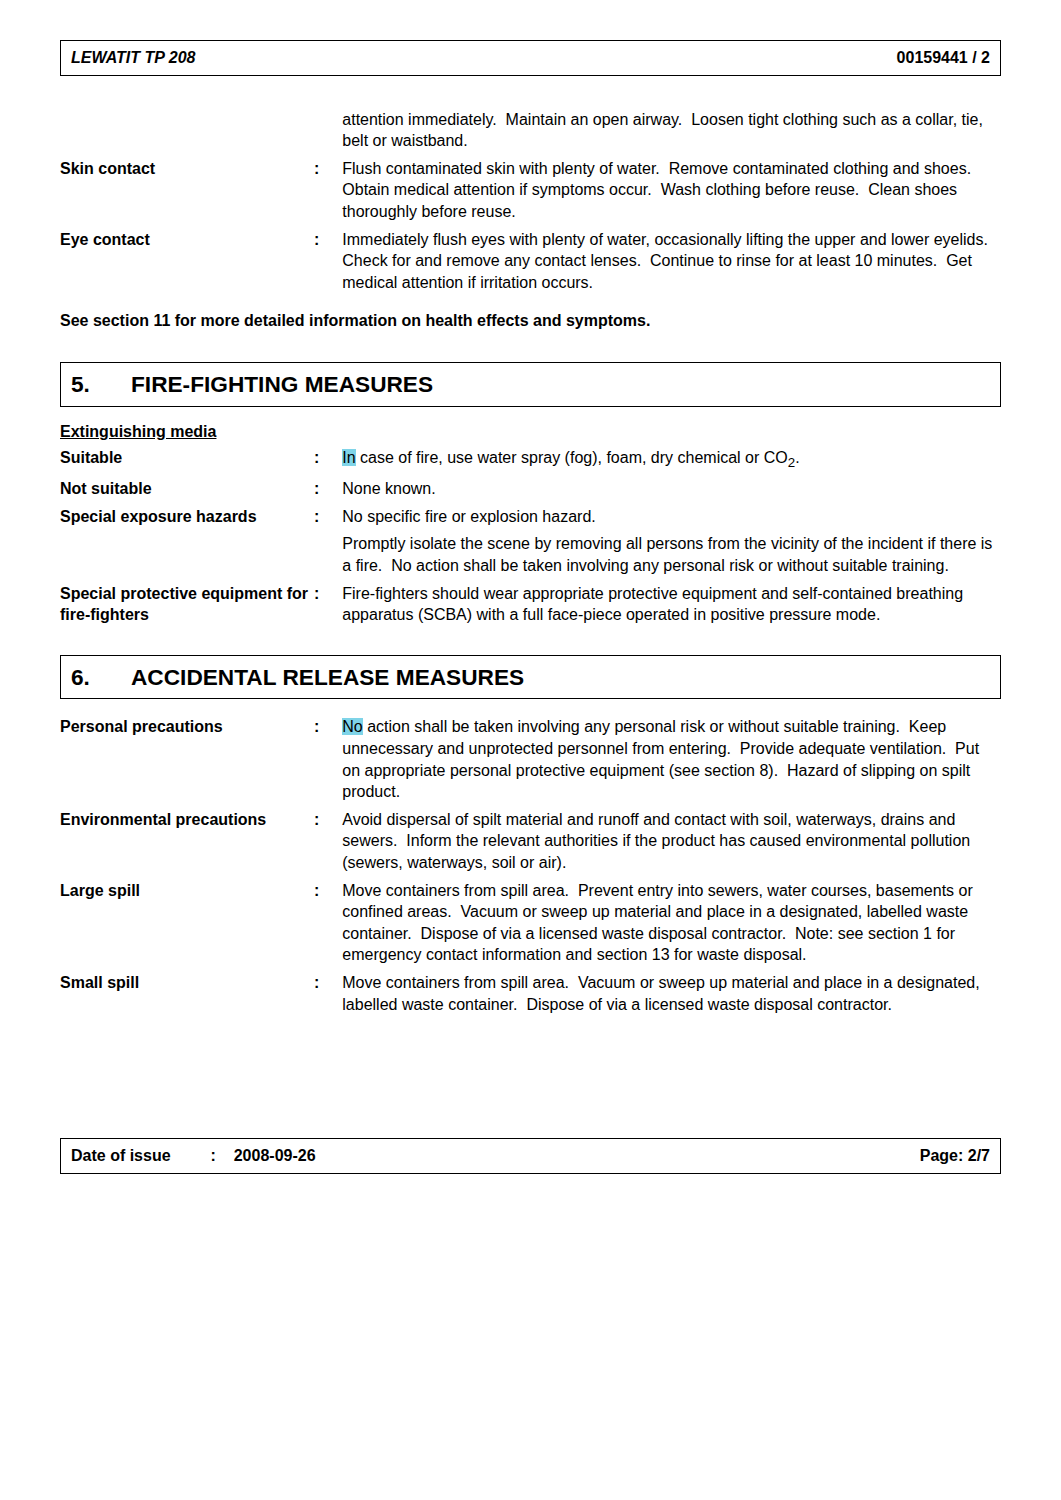LEWATIT TP 208 00159441 / 2
| | | attention immediately. Maintain an open airway. Loosen tight clothing such as a collar, tie, belt or waistband. |
| Skin contact | : | Flush contaminated skin with plenty of water. Remove contaminated clothing and shoes. Obtain medical attention if symptoms occur. Wash clothing before reuse. Clean shoes thoroughly before reuse. |
| Eye contact | : | Immediately flush eyes with plenty of water, occasionally lifting the upper and lower eyelids. Check for and remove any contact lenses. Continue to rinse for at least 10 minutes. Get medical attention if irritation occurs. |
See section 11 for more detailed information on health effects and symptoms.
5. FIRE-FIGHTING MEASURES
Extinguishing media
| Suitable | : | In case of fire, use water spray (fog), foam, dry chemical or CO 2 . |
| Not suitable | : | None known. |
| Special exposure hazards | : | No specific fire or explosion hazard. |
| | | Promptly isolate the scene by removing all persons from the vicinity of the incident if there is a fire. No action shall be taken involving any personal risk or without suitable training. |
| Special protective equipment for fire-fighters | : | Fire-fighters should wear appropriate protective equipment and self-contained breathing apparatus (SCBA) with a full face-piece operated in positive pressure mode. |
6. ACCIDENTAL RELEASE MEASURES
| Personal precautions | : | No action shall be taken involving any personal risk or without suitable training. Keep unnecessary and unprotected personnel from entering. Provide adequate ventilation. Put on appropriate personal protective equipment (see section 8). Hazard of slipping on spilt product. |
| Environmental precautions | : | Avoid dispersal of spilt material and runoff and contact with soil, waterways, drains and sewers. Inform the relevant authorities if the product has caused environmental pollution (sewers, waterways, soil or air). |
| Large spill | : | Move containers from spill area. Prevent entry into sewers, water courses, basements or confined areas. Vacuum or sweep up material and place in a designated, labelled waste container. Dispose of via a licensed waste disposal contractor. Note: see section 1 for emergency contact information and section 13 for waste disposal. |
| Small spill | : | Move containers from spill area. Vacuum or sweep up material and place in a designated, labelled waste container. Dispose of via a licensed waste disposal contractor. |
Date of issue : 2008-09-26 Page: 2/7